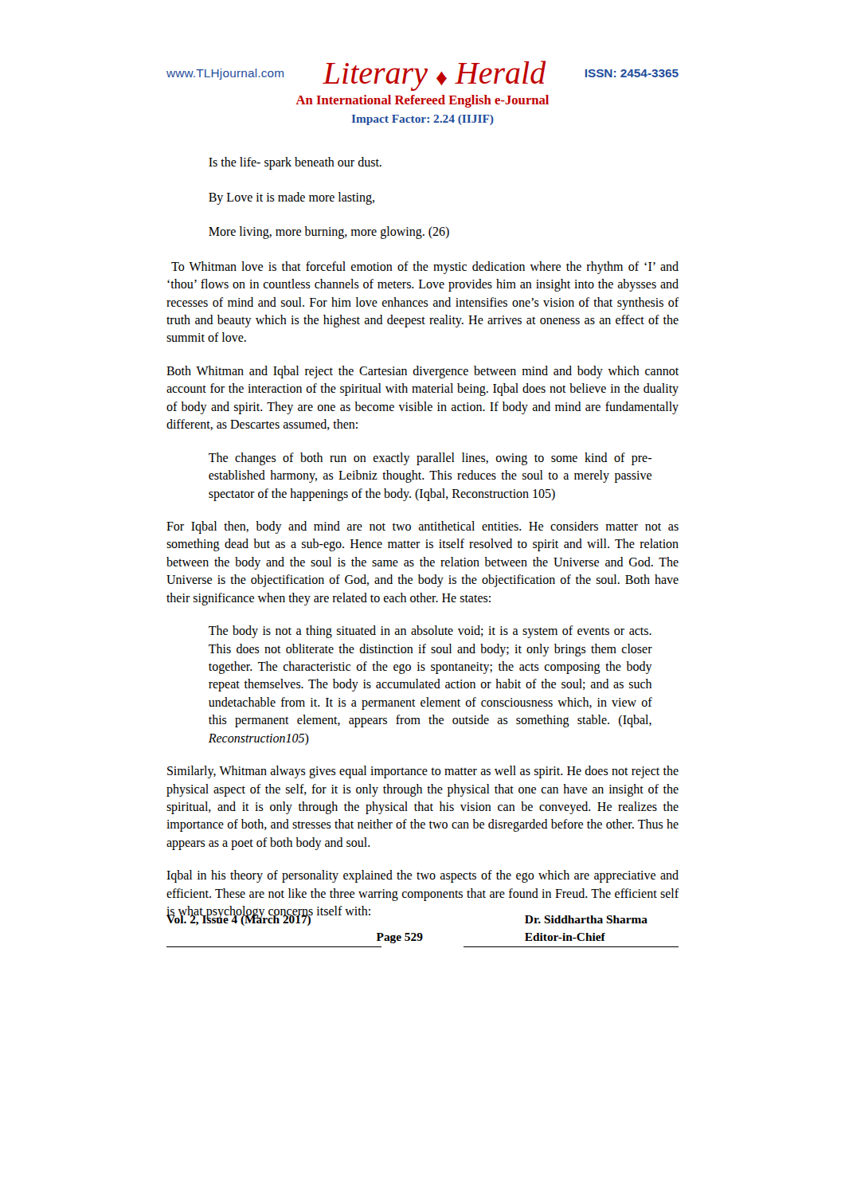www.TLHjournal.com Literary ♦ Herald ISSN: 2454-3365
An International Refereed English e-Journal Impact Factor: 2.24 (IIJIF)
Is the life- spark beneath our dust.
By Love it is made more lasting,
More living, more burning, more glowing. (26)
To Whitman love is that forceful emotion of the mystic dedication where the rhythm of ‘I’ and ‘thou’ flows on in countless channels of meters. Love provides him an insight into the abysses and recesses of mind and soul. For him love enhances and intensifies one’s vision of that synthesis of truth and beauty which is the highest and deepest reality. He arrives at oneness as an effect of the summit of love.
Both Whitman and Iqbal reject the Cartesian divergence between mind and body which cannot account for the interaction of the spiritual with material being. Iqbal does not believe in the duality of body and spirit. They are one as become visible in action. If body and mind are fundamentally different, as Descartes assumed, then:
The changes of both run on exactly parallel lines, owing to some kind of pre-established harmony, as Leibniz thought. This reduces the soul to a merely passive spectator of the happenings of the body. (Iqbal, Reconstruction 105)
For Iqbal then, body and mind are not two antithetical entities. He considers matter not as something dead but as a sub-ego. Hence matter is itself resolved to spirit and will. The relation between the body and the soul is the same as the relation between the Universe and God. The Universe is the objectification of God, and the body is the objectification of the soul. Both have their significance when they are related to each other. He states:
The body is not a thing situated in an absolute void; it is a system of events or acts. This does not obliterate the distinction if soul and body; it only brings them closer together. The characteristic of the ego is spontaneity; the acts composing the body repeat themselves. The body is accumulated action or habit of the soul; and as such undetachable from it. It is a permanent element of consciousness which, in view of this permanent element, appears from the outside as something stable. (Iqbal, Reconstruction105)
Similarly, Whitman always gives equal importance to matter as well as spirit. He does not reject the physical aspect of the self, for it is only through the physical that one can have an insight of the spiritual, and it is only through the physical that his vision can be conveyed. He realizes the importance of both, and stresses that neither of the two can be disregarded before the other. Thus he appears as a poet of both body and soul.
Iqbal in his theory of personality explained the two aspects of the ego which are appreciative and efficient. These are not like the three warring components that are found in Freud. The efficient self is what psychology concerns itself with:
Vol. 2, Issue 4 (March 2017)
Page 529
Dr. Siddhartha Sharma
Editor-in-Chief